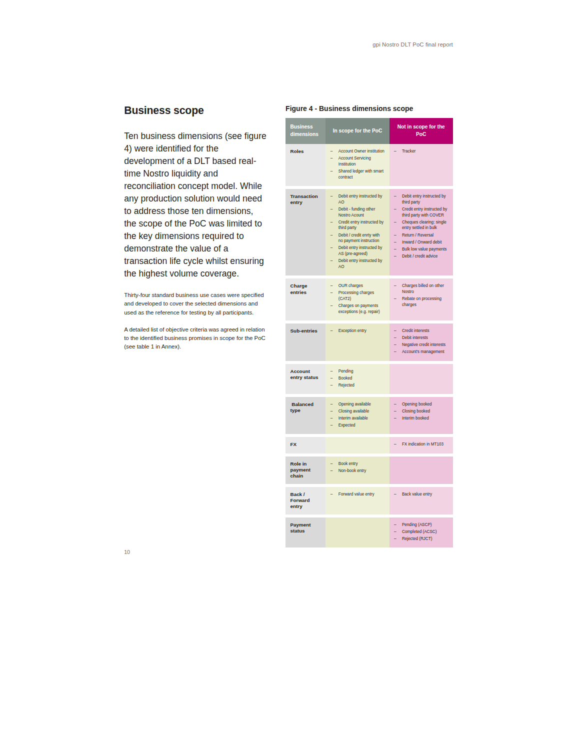gpi Nostro DLT PoC final report
Business scope
Ten business dimensions (see figure 4) were identified for the development of a DLT based real-time Nostro liquidity and reconciliation concept model. While any production solution would need to address those ten dimensions, the scope of the PoC was limited to the key dimensions required to demonstrate the value of a transaction life cycle whilst ensuring the highest volume coverage.
Thirty-four standard business use cases were specified and developed to cover the selected dimensions and used as the reference for testing by all participants.
A detailed list of objective criteria was agreed in relation to the identified business promises in scope for the PoC (see table 1 in Annex).
Figure 4 - Business dimensions scope
| Business dimensions | In scope for the PoC | Not in scope for the PoC |
| --- | --- | --- |
| Roles | Account Owner institution Account Servicing Institution Shared ledger with smart contract | Tracker |
| Transaction entry | Debit entry instructed by AO Debit - funding other Nostro Acount Credit entry instructed by third party Debit / credit enrty with no payment instruction Debit entry instructed by AS (pre-agreed) Debit entry instructed by AO | Debit entry instructed by third party Credit entry instructed by third party with COVER Cheques clearing: single entry settled in bulk Return / Reversal Inward / Onward debit Bulk low value payments Debit / credit advice |
| Charge entries | OUR charges Processing charges (CAT2) Charges on payments exceptions (e.g. repair) | Charges billed on other Nostro Rebate on processing charges |
| Sub-entries | Exception entry | Credit interests Debit interests Negative credit interests Account's management |
| Account entry status | Pending Booked Rejected | |
| Balanced type | Opening available Closing available Interim available Expected | Opening booked Closing booked Interim booked |
| FX | | FX indication in MT103 |
| Role in payment chain | Book entry Non-book entry | |
| Back / Forward entry | Forward value entry | Back value entry |
| Payment status | | Pending (ASCP) Completed (ACSC) Rejected (RJCT) |
10